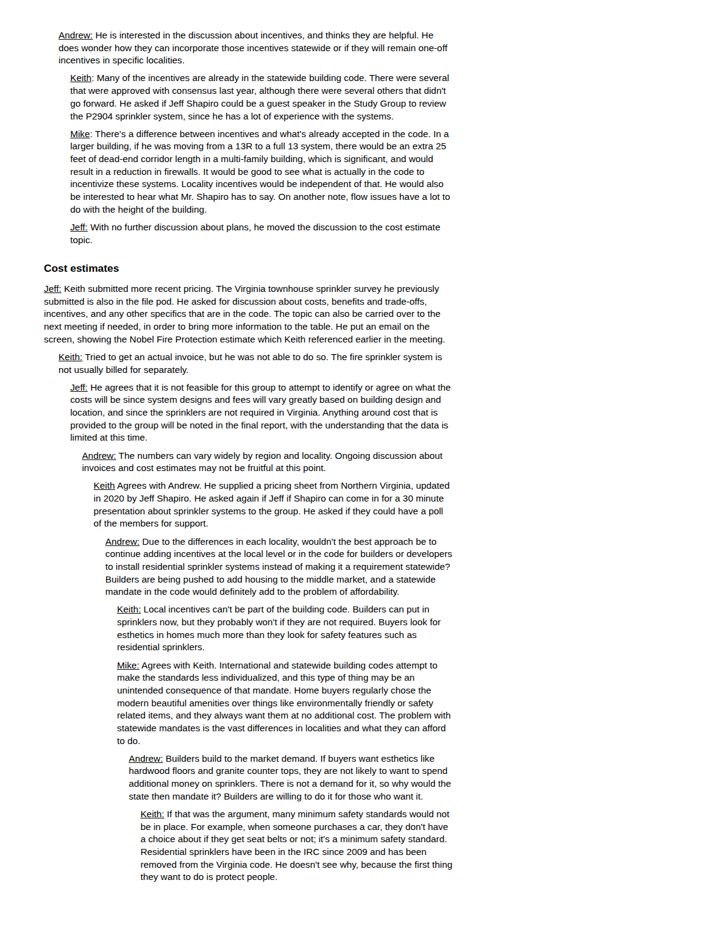Andrew: He is interested in the discussion about incentives, and thinks they are helpful. He does wonder how they can incorporate those incentives statewide or if they will remain one-off incentives in specific localities.
Keith: Many of the incentives are already in the statewide building code. There were several that were approved with consensus last year, although there were several others that didn't go forward. He asked if Jeff Shapiro could be a guest speaker in the Study Group to review the P2904 sprinkler system, since he has a lot of experience with the systems.
Mike: There's a difference between incentives and what's already accepted in the code. In a larger building, if he was moving from a 13R to a full 13 system, there would be an extra 25 feet of dead-end corridor length in a multi-family building, which is significant, and would result in a reduction in firewalls. It would be good to see what is actually in the code to incentivize these systems. Locality incentives would be independent of that. He would also be interested to hear what Mr. Shapiro has to say. On another note, flow issues have a lot to do with the height of the building.
Jeff: With no further discussion about plans, he moved the discussion to the cost estimate topic.
Cost estimates
Jeff: Keith submitted more recent pricing. The Virginia townhouse sprinkler survey he previously submitted is also in the file pod. He asked for discussion about costs, benefits and trade-offs, incentives, and any other specifics that are in the code. The topic can also be carried over to the next meeting if needed, in order to bring more information to the table. He put an email on the screen, showing the Nobel Fire Protection estimate which Keith referenced earlier in the meeting.
Keith: Tried to get an actual invoice, but he was not able to do so. The fire sprinkler system is not usually billed for separately.
Jeff: He agrees that it is not feasible for this group to attempt to identify or agree on what the costs will be since system designs and fees will vary greatly based on building design and location, and since the sprinklers are not required in Virginia. Anything around cost that is provided to the group will be noted in the final report, with the understanding that the data is limited at this time.
Andrew: The numbers can vary widely by region and locality. Ongoing discussion about invoices and cost estimates may not be fruitful at this point.
Keith Agrees with Andrew. He supplied a pricing sheet from Northern Virginia, updated in 2020 by Jeff Shapiro. He asked again if Jeff if Shapiro can come in for a 30 minute presentation about sprinkler systems to the group. He asked if they could have a poll of the members for support.
Andrew: Due to the differences in each locality, wouldn't the best approach be to continue adding incentives at the local level or in the code for builders or developers to install residential sprinkler systems instead of making it a requirement statewide? Builders are being pushed to add housing to the middle market, and a statewide mandate in the code would definitely add to the problem of affordability.
Keith: Local incentives can't be part of the building code. Builders can put in sprinklers now, but they probably won't if they are not required. Buyers look for esthetics in homes much more than they look for safety features such as residential sprinklers.
Mike: Agrees with Keith. International and statewide building codes attempt to make the standards less individualized, and this type of thing may be an unintended consequence of that mandate. Home buyers regularly chose the modern beautiful amenities over things like environmentally friendly or safety related items, and they always want them at no additional cost. The problem with statewide mandates is the vast differences in localities and what they can afford to do.
Andrew: Builders build to the market demand. If buyers want esthetics like hardwood floors and granite counter tops, they are not likely to want to spend additional money on sprinklers. There is not a demand for it, so why would the state then mandate it? Builders are willing to do it for those who want it.
Keith: If that was the argument, many minimum safety standards would not be in place. For example, when someone purchases a car, they don't have a choice about if they get seat belts or not; it's a minimum safety standard. Residential sprinklers have been in the IRC since 2009 and has been removed from the Virginia code. He doesn't see why, because the first thing they want to do is protect people.